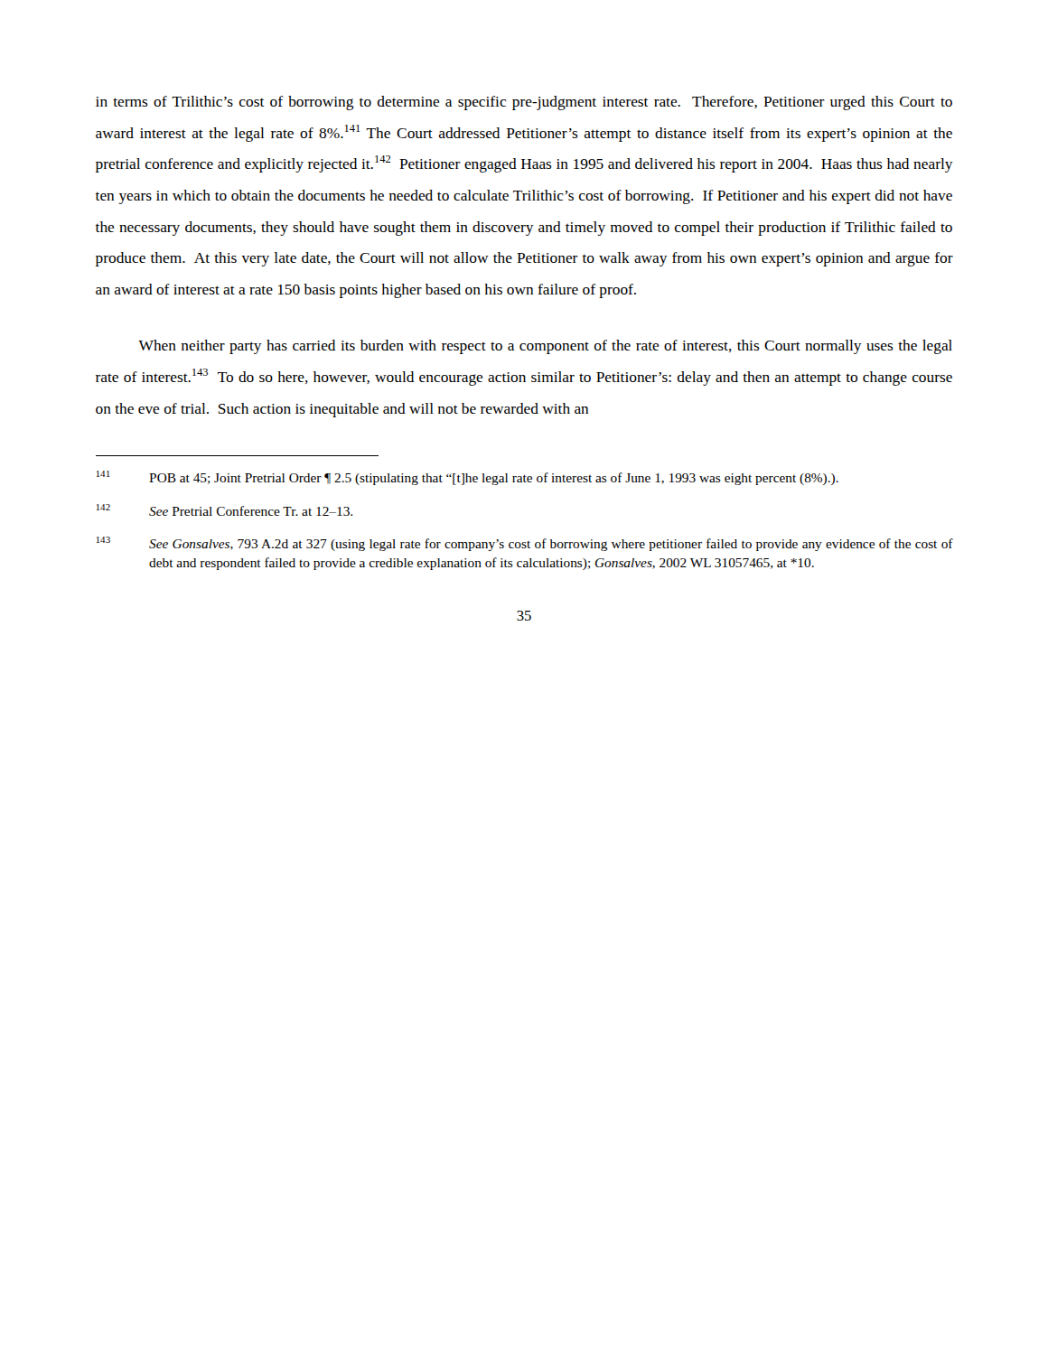in terms of Trilithic’s cost of borrowing to determine a specific pre-judgment interest rate. Therefore, Petitioner urged this Court to award interest at the legal rate of 8%.141 The Court addressed Petitioner’s attempt to distance itself from its expert’s opinion at the pretrial conference and explicitly rejected it.142 Petitioner engaged Haas in 1995 and delivered his report in 2004. Haas thus had nearly ten years in which to obtain the documents he needed to calculate Trilithic’s cost of borrowing. If Petitioner and his expert did not have the necessary documents, they should have sought them in discovery and timely moved to compel their production if Trilithic failed to produce them. At this very late date, the Court will not allow the Petitioner to walk away from his own expert’s opinion and argue for an award of interest at a rate 150 basis points higher based on his own failure of proof.
When neither party has carried its burden with respect to a component of the rate of interest, this Court normally uses the legal rate of interest.143 To do so here, however, would encourage action similar to Petitioner’s: delay and then an attempt to change course on the eve of trial. Such action is inequitable and will not be rewarded with an
141
POB at 45; Joint Pretrial Order ¶ 2.5 (stipulating that “[t]he legal rate of interest as of June 1, 1993 was eight percent (8%).).
142
See Pretrial Conference Tr. at 12–13.
143
See Gonsalves, 793 A.2d at 327 (using legal rate for company’s cost of borrowing where petitioner failed to provide any evidence of the cost of debt and respondent failed to provide a credible explanation of its calculations); Gonsalves, 2002 WL 31057465, at *10.
35